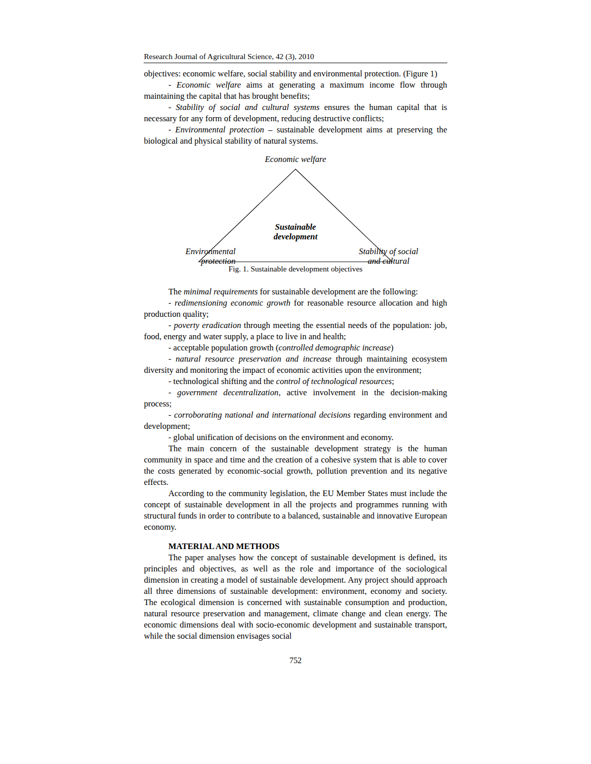Research Journal of Agricultural Science, 42 (3), 2010
objectives: economic welfare, social stability and environmental protection. (Figure 1)
- Economic welfare aims at generating a maximum income flow through maintaining the capital that has brought benefits;
- Stability of social and cultural systems ensures the human capital that is necessary for any form of development, reducing destructive conflicts;
- Environmental protection – sustainable development aims at preserving the biological and physical stability of natural systems.
Economic welfare
Sustainable
development
Environmental
protection
Stability of social
and cultural
systems
Fig. 1. Sustainable development objectives
The minimal requirements for sustainable development are the following:
- redimensioning economic growth for reasonable resource allocation and high production quality;
- poverty eradication through meeting the essential needs of the population: job, food, energy and water supply, a place to live in and health;
- acceptable population growth (controlled demographic increase)
- natural resource preservation and increase through maintaining ecosystem diversity and monitoring the impact of economic activities upon the environment;
- technological shifting and the control of technological resources;
- government decentralization, active involvement in the decision-making process;
- corroborating national and international decisions regarding environment and development;
- global unification of decisions on the environment and economy.
The main concern of the sustainable development strategy is the human community in space and time and the creation of a cohesive system that is able to cover the costs generated by economic-social growth, pollution prevention and its negative effects.
According to the community legislation, the EU Member States must include the concept of sustainable development in all the projects and programmes running with structural funds in order to contribute to a balanced, sustainable and innovative European economy.
MATERIAL AND METHODS
The paper analyses how the concept of sustainable development is defined, its principles and objectives, as well as the role and importance of the sociological dimension in creating a model of sustainable development. Any project should approach all three dimensions of sustainable development: environment, economy and society. The ecological dimension is concerned with sustainable consumption and production, natural resource preservation and management, climate change and clean energy. The economic dimensions deal with socio-economic development and sustainable transport, while the social dimension envisages social
752